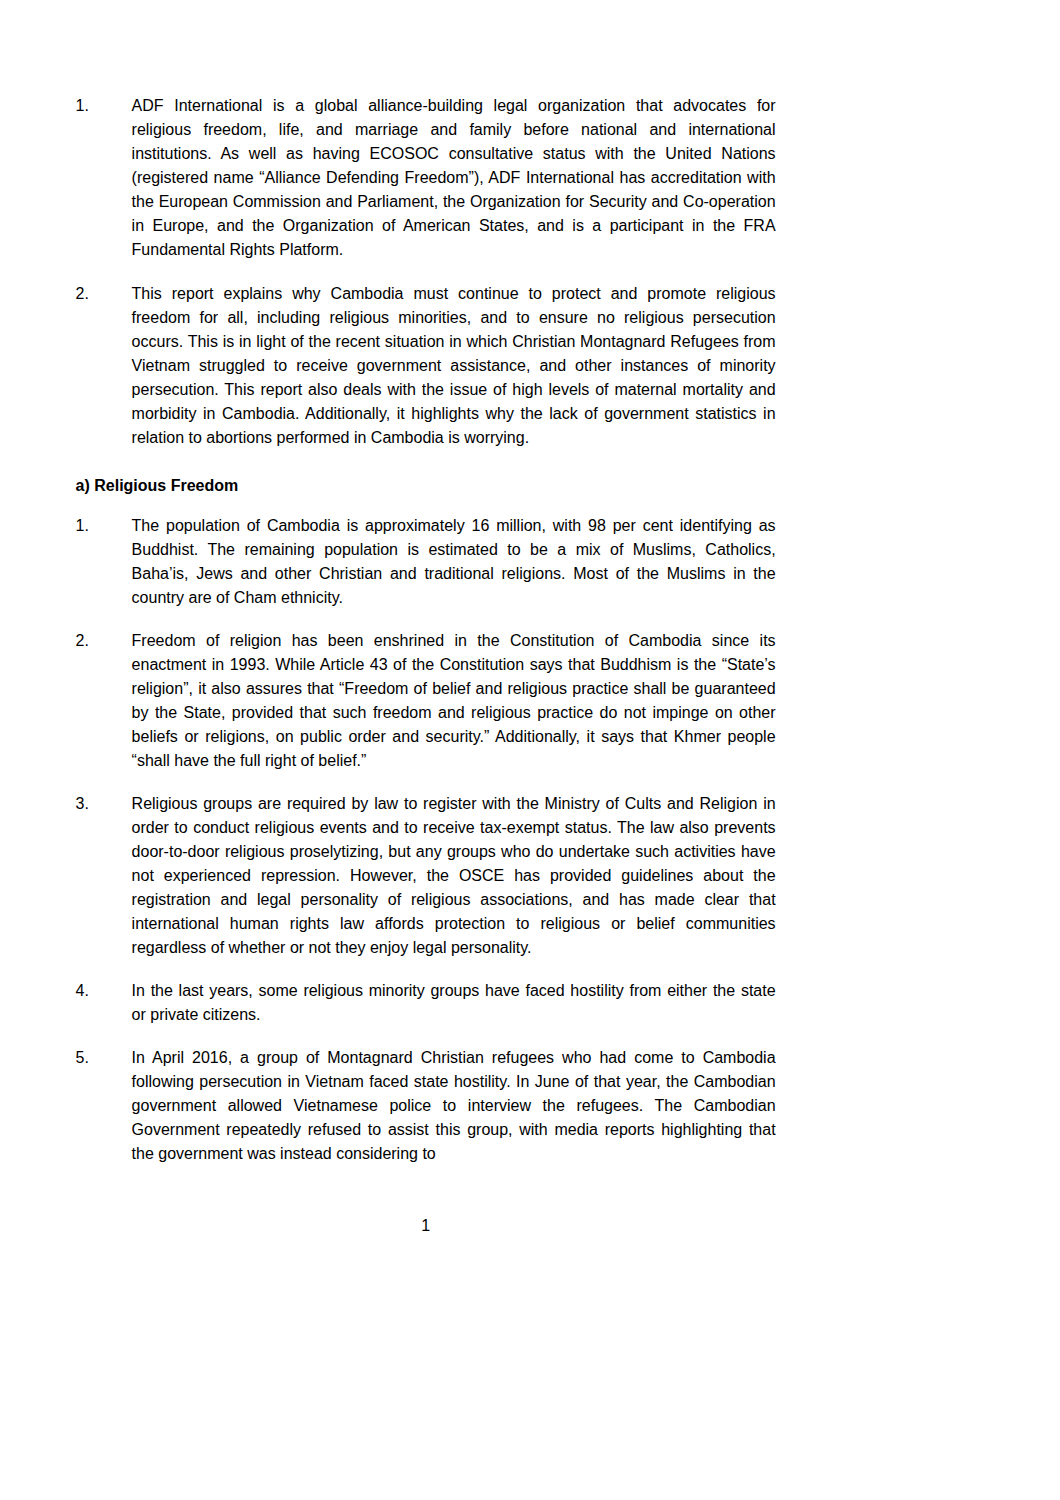ADF International is a global alliance-building legal organization that advocates for religious freedom, life, and marriage and family before national and international institutions. As well as having ECOSOC consultative status with the United Nations (registered name “Alliance Defending Freedom”), ADF International has accreditation with the European Commission and Parliament, the Organization for Security and Co-operation in Europe, and the Organization of American States, and is a participant in the FRA Fundamental Rights Platform.
This report explains why Cambodia must continue to protect and promote religious freedom for all, including religious minorities, and to ensure no religious persecution occurs. This is in light of the recent situation in which Christian Montagnard Refugees from Vietnam struggled to receive government assistance, and other instances of minority persecution. This report also deals with the issue of high levels of maternal mortality and morbidity in Cambodia. Additionally, it highlights why the lack of government statistics in relation to abortions performed in Cambodia is worrying.
a) Religious Freedom
The population of Cambodia is approximately 16 million, with 98 per cent identifying as Buddhist. The remaining population is estimated to be a mix of Muslims, Catholics, Baha’is, Jews and other Christian and traditional religions. Most of the Muslims in the country are of Cham ethnicity.
Freedom of religion has been enshrined in the Constitution of Cambodia since its enactment in 1993. While Article 43 of the Constitution says that Buddhism is the “State’s religion”, it also assures that “Freedom of belief and religious practice shall be guaranteed by the State, provided that such freedom and religious practice do not impinge on other beliefs or religions, on public order and security.” Additionally, it says that Khmer people “shall have the full right of belief.”
Religious groups are required by law to register with the Ministry of Cults and Religion in order to conduct religious events and to receive tax-exempt status. The law also prevents door-to-door religious proselytizing, but any groups who do undertake such activities have not experienced repression. However, the OSCE has provided guidelines about the registration and legal personality of religious associations, and has made clear that international human rights law affords protection to religious or belief communities regardless of whether or not they enjoy legal personality.
In the last years, some religious minority groups have faced hostility from either the state or private citizens.
In April 2016, a group of Montagnard Christian refugees who had come to Cambodia following persecution in Vietnam faced state hostility. In June of that year, the Cambodian government allowed Vietnamese police to interview the refugees. The Cambodian Government repeatedly refused to assist this group, with media reports highlighting that the government was instead considering to
1